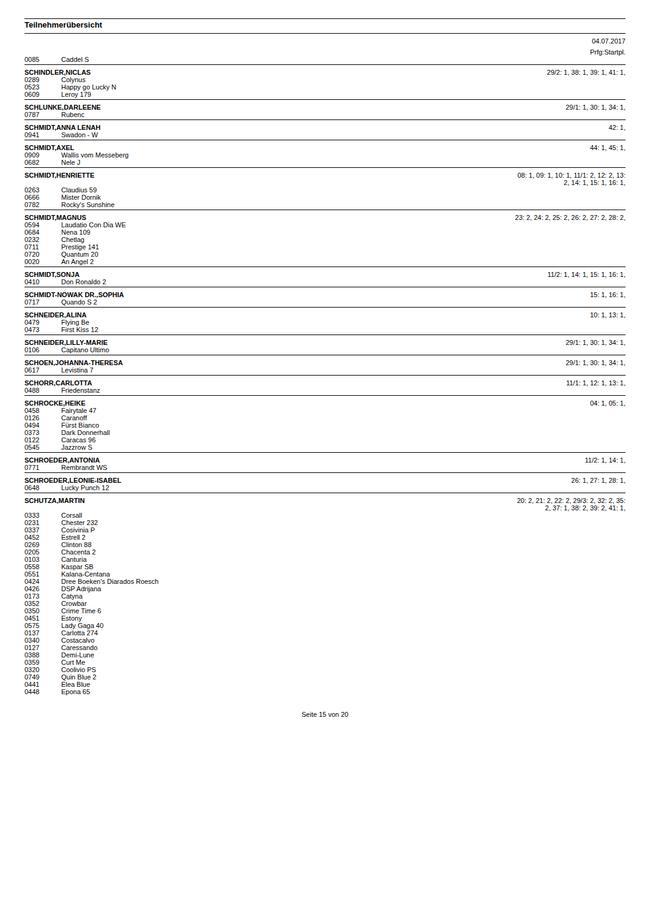Teilnehmerübersicht
04.07.2017
| | | Prfg:Startpl. |
| 0085 | Caddel S | |
| SCHINDLER,NICLAS | 29/2: 1, 38: 1, 39: 1, 41: 1, |
| 0289 | Colynus | |
| 0523 | Happy go Lucky N | |
| 0609 | Leroy 179 | |
| SCHLUNKE,DARLEENE | 29/1: 1, 30: 1, 34: 1, |
| 0787 | Rubenc | |
| SCHMIDT,ANNA LENAH | 42: 1, |
| 0941 | Swadon - W | |
| SCHMIDT,AXEL | 44: 1, 45: 1, |
| 0909 | Wallis vom Messeberg | |
| 0682 | Nele J | |
| SCHMIDT,HENRIETTE | 08: 1, 09: 1, 10: 1, 11/1: 2, 12: 2, 13: 2, 14: 1, 15: 1, 16: 1, |
| 0263 | Claudius 59 | |
| 0666 | Mister Dornik | |
| 0782 | Rocky's Sunshine | |
| SCHMIDT,MAGNUS | 23: 2, 24: 2, 25: 2, 26: 2, 27: 2, 28: 2, |
| 0594 | Laudatio Con Dia WE | |
| 0684 | Nena 109 | |
| 0232 | Chetlag | |
| 0711 | Prestige 141 | |
| 0720 | Quantum 20 | |
| 0020 | An Angel 2 | |
| SCHMIDT,SONJA | 11/2: 1, 14: 1, 15: 1, 16: 1, |
| 0410 | Don Ronaldo 2 | |
| SCHMIDT-NOWAK DR.,SOPHIA | 15: 1, 16: 1, |
| 0717 | Quando S 2 | |
| SCHNEIDER,ALINA | 10: 1, 13: 1, |
| 0479 | Flying Be | |
| 0473 | First Kiss 12 | |
| SCHNEIDER,LILLY-MARIE | 29/1: 1, 30: 1, 34: 1, |
| 0106 | Capitano Ultimo | |
| SCHOEN,JOHANNA-THERESA | 29/1: 1, 30: 1, 34: 1, |
| 0617 | Levistina 7 | |
| SCHORR,CARLOTTA | 11/1: 1, 12: 1, 13: 1, |
| 0488 | Friedenstanz | |
| SCHROCKE,HEIKE | 04: 1, 05: 1, |
| 0458 | Fairytale 47 | |
| 0126 | Caranoff | |
| 0494 | Fürst Bianco | |
| 0373 | Dark Donnerhall | |
| 0122 | Caracas 96 | |
| 0545 | Jazzrow S | |
| SCHROEDER,ANTONIA | 11/2: 1, 14: 1, |
| 0771 | Rembrandt WS | |
| SCHROEDER,LEONIE-ISABEL | 26: 1, 27: 1, 28: 1, |
| 0648 | Lucky Punch 12 | |
| SCHUTZA,MARTIN | 20: 2, 21: 2, 22: 2, 29/3: 2, 32: 2, 35: 2, 37: 1, 38: 2, 39: 2, 41: 1, |
| 0333 | Corsall | |
| 0231 | Chester 232 | |
| 0337 | Cosivinia P | |
| 0452 | Estrell 2 | |
| 0269 | Clinton 88 | |
| 0205 | Chacenta 2 | |
| 0103 | Canturia | |
| 0558 | Kaspar SB | |
| 0551 | Kalana-Centana | |
| 0424 | Dree Boeken's Diarados Roesch | |
| 0426 | DSP Adrijana | |
| 0173 | Catyna | |
| 0352 | Crowbar | |
| 0350 | Crime Time 6 | |
| 0451 | Estony | |
| 0575 | Lady Gaga 40 | |
| 0137 | Carlotta 274 | |
| 0340 | Costacalvo | |
| 0127 | Caressando | |
| 0388 | Demi-Lune | |
| 0359 | Curt Me | |
| 0320 | Coolivio PS | |
| 0749 | Quin Blue 2 | |
| 0441 | Elea Blue | |
| 0448 | Epona 65 | |
Seite 15 von 20